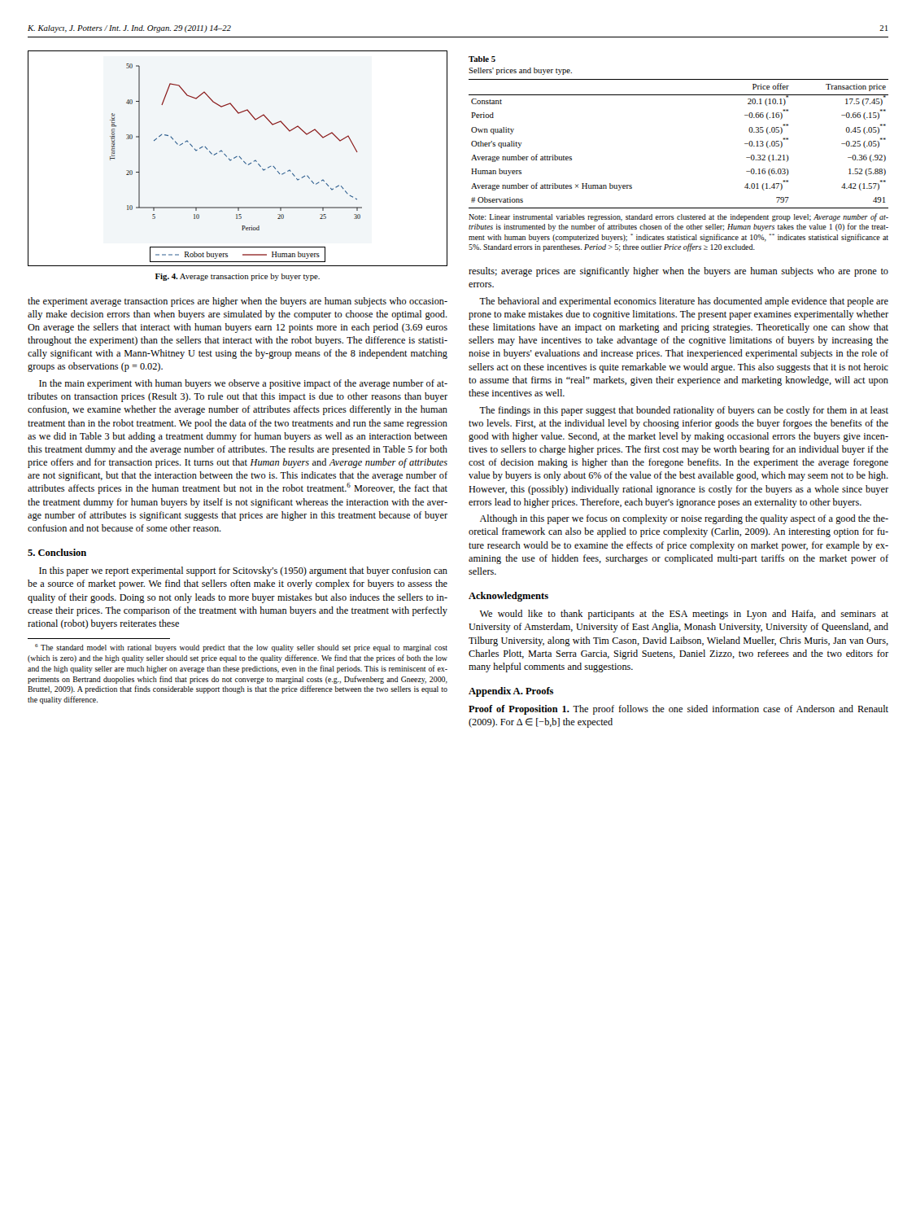K. Kalaycı, J. Potters / Int. J. Ind. Organ. 29 (2011) 14–22 21
10 20 30 40 50 Transaction price 5 10 15 20 25 30 Period
Robot buyers Human buyers
Fig. 4. Average transaction price by buyer type.
the experiment average transaction prices are higher when the buyers are human subjects who occasionally make decision errors than when buyers are simulated by the computer to choose the optimal good. On average the sellers that interact with human buyers earn 12 points more in each period (3.69 euros throughout the experiment) than the sellers that interact with the robot buyers. The difference is statistically significant with a Mann-Whitney U test using the by-group means of the 8 independent matching groups as observations (p = 0.02).
In the main experiment with human buyers we observe a positive impact of the average number of attributes on transaction prices (Result 3). To rule out that this impact is due to other reasons than buyer confusion, we examine whether the average number of attributes affects prices differently in the human treatment than in the robot treatment. We pool the data of the two treatments and run the same regression as we did in Table 3 but adding a treatment dummy for human buyers as well as an interaction between this treatment dummy and the average number of attributes. The results are presented in Table 5 for both price offers and for transaction prices. It turns out that Human buyers and Average number of attributes are not significant, but that the interaction between the two is. This indicates that the average number of attributes affects prices in the human treatment but not in the robot treatment.6 Moreover, the fact that the treatment dummy for human buyers by itself is not significant whereas the interaction with the average number of attributes is significant suggests that prices are higher in this treatment because of buyer confusion and not because of some other reason.
5. Conclusion
In this paper we report experimental support for Scitovsky's (1950) argument that buyer confusion can be a source of market power. We find that sellers often make it overly complex for buyers to assess the quality of their goods. Doing so not only leads to more buyer mistakes but also induces the sellers to increase their prices. The comparison of the treatment with human buyers and the treatment with perfectly rational (robot) buyers reiterates these
6 The standard model with rational buyers would predict that the low quality seller should set price equal to marginal cost (which is zero) and the high quality seller should set price equal to the quality difference. We find that the prices of both the low and the high quality seller are much higher on average than these predictions, even in the final periods. This is reminiscent of experiments on Bertrand duopolies which find that prices do not converge to marginal costs (e.g., Dufwenberg and Gneezy, 2000, Bruttel, 2009). A prediction that finds considerable support though is that the price difference between the two sellers is equal to the quality difference.
Table 5 Sellers' prices and buyer type.
| | Price offer | Transaction price |
| --- | --- | --- |
| Constant | 20.1 (10.1) * | 17.5 (7.45) * |
| Period | −0.66 (.16) ** | −0.66 (.15) ** |
| Own quality | 0.35 (.05) ** | 0.45 (.05) ** |
| Other's quality | −0.13 (.05) ** | −0.25 (.05) ** |
| Average number of attributes | −0.32 (1.21) | −0.36 (.92) |
| Human buyers | −0.16 (6.03) | 1.52 (5.88) |
| Average number of attributes × Human buyers | 4.01 (1.47) ** | 4.42 (1.57) ** |
| # Observations | 797 | 491 |
Note: Linear instrumental variables regression, standard errors clustered at the independent group level; Average number of attributes is instrumented by the number of attributes chosen of the other seller; Human buyers takes the value 1 (0) for the treatment with human buyers (computerized buyers); * indicates statistical significance at 10%, ** indicates statistical significance at 5%. Standard errors in parentheses. Period > 5; three outlier Price offers ≥ 120 excluded.
results; average prices are significantly higher when the buyers are human subjects who are prone to errors.
The behavioral and experimental economics literature has documented ample evidence that people are prone to make mistakes due to cognitive limitations. The present paper examines experimentally whether these limitations have an impact on marketing and pricing strategies. Theoretically one can show that sellers may have incentives to take advantage of the cognitive limitations of buyers by increasing the noise in buyers' evaluations and increase prices. That inexperienced experimental subjects in the role of sellers act on these incentives is quite remarkable we would argue. This also suggests that it is not heroic to assume that firms in “real” markets, given their experience and marketing knowledge, will act upon these incentives as well.
The findings in this paper suggest that bounded rationality of buyers can be costly for them in at least two levels. First, at the individual level by choosing inferior goods the buyer forgoes the benefits of the good with higher value. Second, at the market level by making occasional errors the buyers give incentives to sellers to charge higher prices. The first cost may be worth bearing for an individual buyer if the cost of decision making is higher than the foregone benefits. In the experiment the average foregone value by buyers is only about 6% of the value of the best available good, which may seem not to be high. However, this (possibly) individually rational ignorance is costly for the buyers as a whole since buyer errors lead to higher prices. Therefore, each buyer's ignorance poses an externality to other buyers.
Although in this paper we focus on complexity or noise regarding the quality aspect of a good the theoretical framework can also be applied to price complexity (Carlin, 2009). An interesting option for future research would be to examine the effects of price complexity on market power, for example by examining the use of hidden fees, surcharges or complicated multi-part tariffs on the market power of sellers.
Acknowledgments
We would like to thank participants at the ESA meetings in Lyon and Haifa, and seminars at University of Amsterdam, University of East Anglia, Monash University, University of Queensland, and Tilburg University, along with Tim Cason, David Laibson, Wieland Mueller, Chris Muris, Jan van Ours, Charles Plott, Marta Serra Garcia, Sigrid Suetens, Daniel Zizzo, two referees and the two editors for many helpful comments and suggestions.
Appendix A. Proofs
Proof of Proposition 1. The proof follows the one sided information case of Anderson and Renault (2009). For Δ ∈ [−b,b] the expected